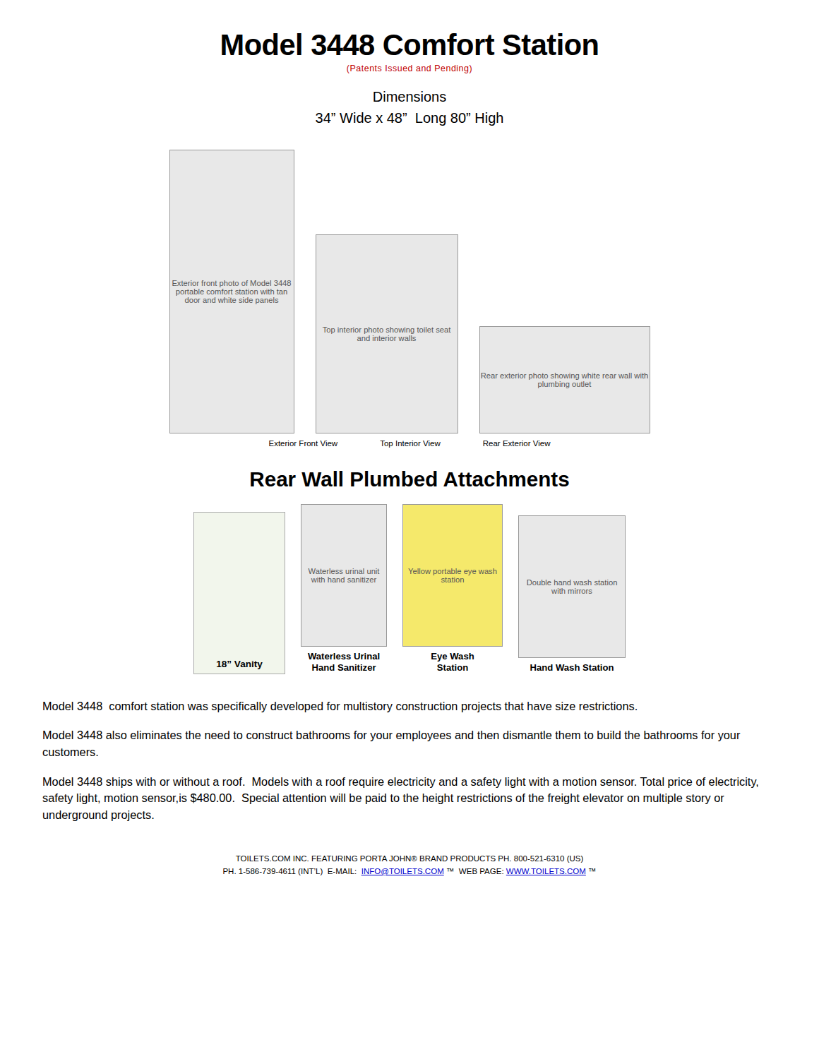Model 3448 Comfort Station
(Patents Issued and Pending)
Dimensions
34” Wide x 48” Long 80” High
Exterior front photo of Model 3448 portable comfort station with tan door and white side panels
Top interior photo showing toilet seat and interior walls
Rear exterior photo showing white rear wall with plumbing outlet
Exterior Front View Top Interior View Rear Exterior View
Rear Wall Plumbed Attachments
18” Vanity
Waterless urinal unit with hand sanitizer
Waterless Urinal
Hand Sanitizer
Yellow portable eye wash station
Eye Wash
Station
Double hand wash station with mirrors
Hand Wash Station
Model 3448 comfort station was specifically developed for multistory construction projects that have size restrictions.
Model 3448 also eliminates the need to construct bathrooms for your employees and then dismantle them to build the bathrooms for your customers.
Model 3448 ships with or without a roof. Models with a roof require electricity and a safety light with a motion sensor. Total price of electricity, safety light, motion sensor,is $480.00. Special attention will be paid to the height restrictions of the freight elevator on multiple story or underground projects.
TOILETS.COM INC. FEATURING PORTA JOHN® BRAND PRODUCTS PH. 800-521-6310 (US)
PH. 1-586-739-4611 (INT’L) E-MAIL: INFO@TOILETS.COM ™ WEB PAGE: WWW.TOILETS.COM ™